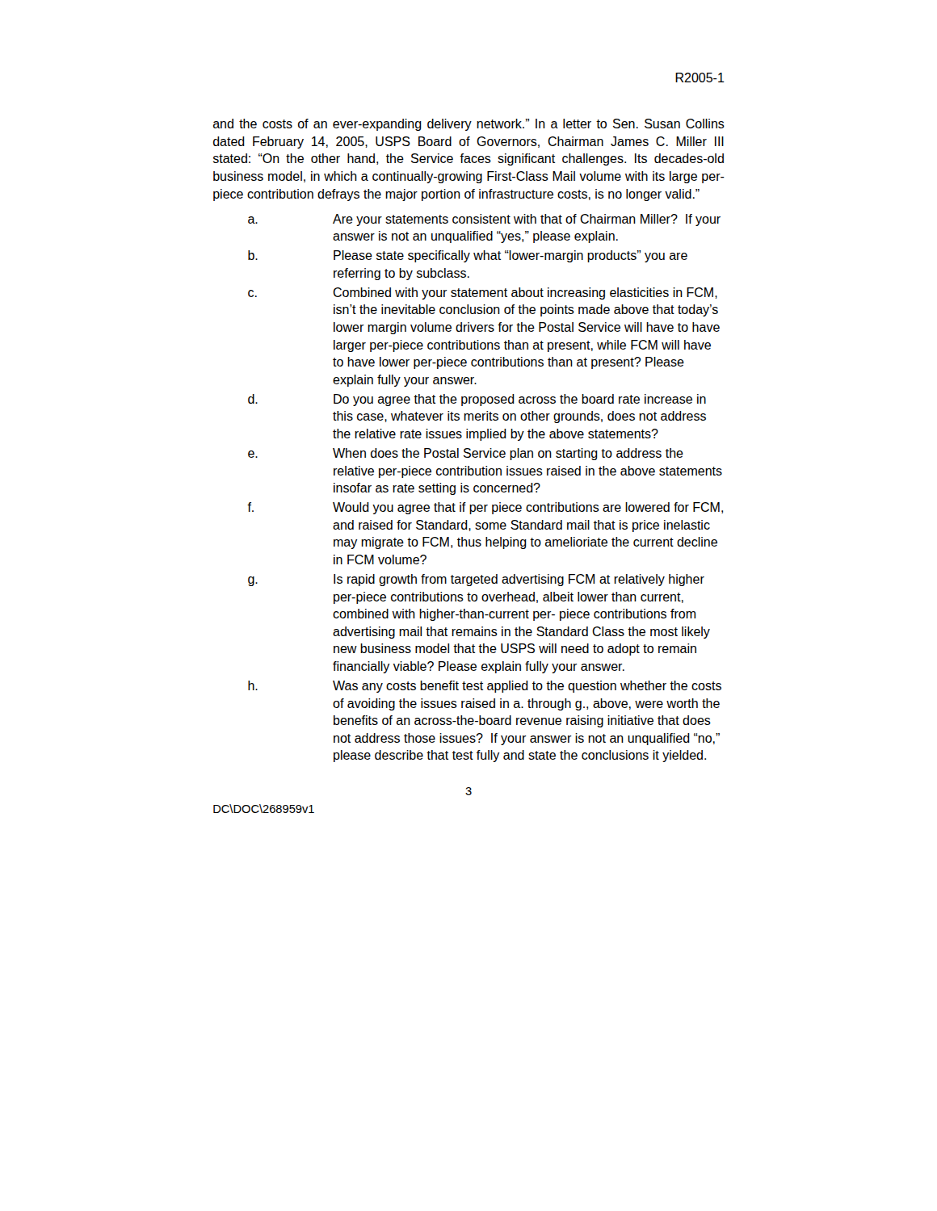R2005-1
and the costs of an ever-expanding delivery network.” In a letter to Sen. Susan Collins dated February 14, 2005, USPS Board of Governors, Chairman James C. Miller III stated: “On the other hand, the Service faces significant challenges. Its decades-old business model, in which a continually-growing First-Class Mail volume with its large per-piece contribution defrays the major portion of infrastructure costs, is no longer valid.”
a. Are your statements consistent with that of Chairman Miller? If your answer is not an unqualified “yes,” please explain.
b. Please state specifically what “lower-margin products” you are referring to by subclass.
c. Combined with your statement about increasing elasticities in FCM, isn’t the inevitable conclusion of the points made above that today’s lower margin volume drivers for the Postal Service will have to have larger per-piece contributions than at present, while FCM will have to have lower per-piece contributions than at present? Please explain fully your answer.
d. Do you agree that the proposed across the board rate increase in this case, whatever its merits on other grounds, does not address the relative rate issues implied by the above statements?
e. When does the Postal Service plan on starting to address the relative per-piece contribution issues raised in the above statements insofar as rate setting is concerned?
f. Would you agree that if per piece contributions are lowered for FCM, and raised for Standard, some Standard mail that is price inelastic may migrate to FCM, thus helping to amelioriate the current decline in FCM volume?
g. Is rapid growth from targeted advertising FCM at relatively higher per-piece contributions to overhead, albeit lower than current, combined with higher-than-current per- piece contributions from advertising mail that remains in the Standard Class the most likely new business model that the USPS will need to adopt to remain financially viable? Please explain fully your answer.
h. Was any costs benefit test applied to the question whether the costs of avoiding the issues raised in a. through g., above, were worth the benefits of an across-the-board revenue raising initiative that does not address those issues? If your answer is not an unqualified “no,” please describe that test fully and state the conclusions it yielded.
3
DC\DOC\268959v1